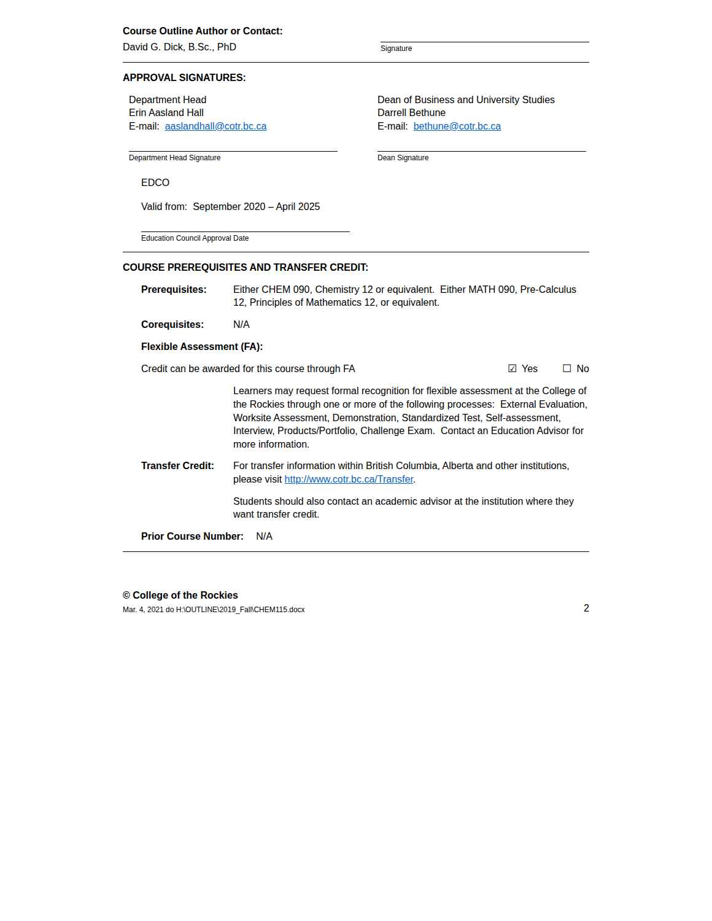Course Outline Author or Contact:
David G. Dick, B.Sc., PhD
Signature
APPROVAL SIGNATURES:
Department Head
Erin Aasland Hall
E-mail: aaslandhall@cotr.bc.ca
Dean of Business and University Studies
Darrell Bethune
E-mail: bethune@cotr.bc.ca
Department Head Signature
Dean Signature
EDCO
Valid from: September 2020 – April 2025
Education Council Approval Date
COURSE PREREQUISITES AND TRANSFER CREDIT:
Prerequisites:
Either CHEM 090, Chemistry 12 or equivalent. Either MATH 090, Pre-Calculus 12, Principles of Mathematics 12, or equivalent.
Corequisites:
N/A
Flexible Assessment (FA):
Credit can be awarded for this course through FA
☑ Yes ☐ No
Learners may request formal recognition for flexible assessment at the College of the Rockies through one or more of the following processes: External Evaluation, Worksite Assessment, Demonstration, Standardized Test, Self-assessment, Interview, Products/Portfolio, Challenge Exam. Contact an Education Advisor for more information.
Transfer Credit:
For transfer information within British Columbia, Alberta and other institutions, please visit http://www.cotr.bc.ca/Transfer.
Students should also contact an academic advisor at the institution where they want transfer credit.
Prior Course Number:
N/A
© College of the Rockies
Mar. 4, 2021 do H:\OUTLINE\2019_Fall\CHEM115.docx
2